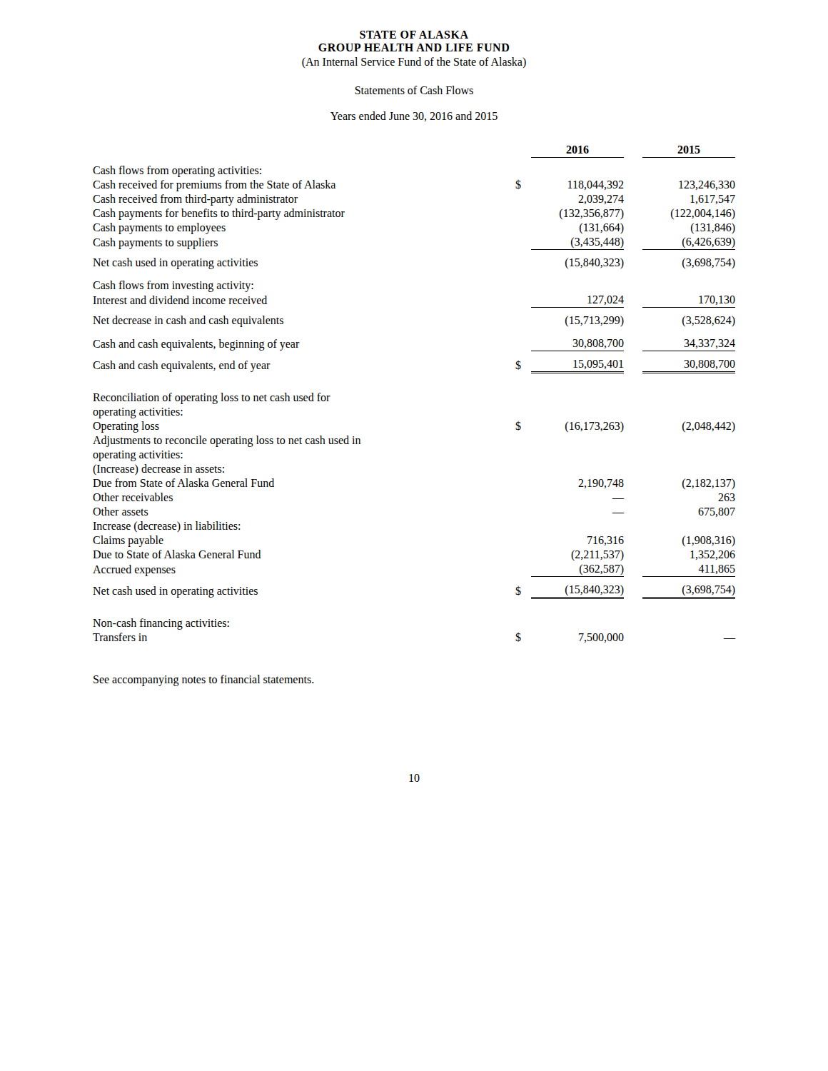STATE OF ALASKA
GROUP HEALTH AND LIFE FUND
(An Internal Service Fund of the State of Alaska)
Statements of Cash Flows
Years ended June 30, 2016 and 2015
| | | 2016 | | 2015 |
| Cash flows from operating activities: | | | | |
| Cash received for premiums from the State of Alaska | $ | 118,044,392 | | 123,246,330 |
| Cash received from third-party administrator | | 2,039,274 | | 1,617,547 |
| Cash payments for benefits to third-party administrator | | (132,356,877) | | (122,004,146) |
| Cash payments to employees | | (131,664) | | (131,846) |
| Cash payments to suppliers | | (3,435,448) | | (6,426,639) |
| Net cash used in operating activities | | (15,840,323) | | (3,698,754) |
| Cash flows from investing activity: | | | | |
| Interest and dividend income received | | 127,024 | | 170,130 |
| Net decrease in cash and cash equivalents | | (15,713,299) | | (3,528,624) |
| Cash and cash equivalents, beginning of year | | 30,808,700 | | 34,337,324 |
| Cash and cash equivalents, end of year | $ | 15,095,401 | | 30,808,700 |
| Reconciliation of operating loss to net cash used for | | | | |
| operating activities: | | | | |
| Operating loss | $ | (16,173,263) | | (2,048,442) |
| Adjustments to reconcile operating loss to net cash used in | | | | |
| operating activities: | | | | |
| (Increase) decrease in assets: | | | | |
| Due from State of Alaska General Fund | | 2,190,748 | | (2,182,137) |
| Other receivables | | — | | 263 |
| Other assets | | — | | 675,807 |
| Increase (decrease) in liabilities: | | | | |
| Claims payable | | 716,316 | | (1,908,316) |
| Due to State of Alaska General Fund | | (2,211,537) | | 1,352,206 |
| Accrued expenses | | (362,587) | | 411,865 |
| Net cash used in operating activities | $ | (15,840,323) | | (3,698,754) |
| Non-cash financing activities: | | | | |
| Transfers in | $ | 7,500,000 | | — |
See accompanying notes to financial statements.
10